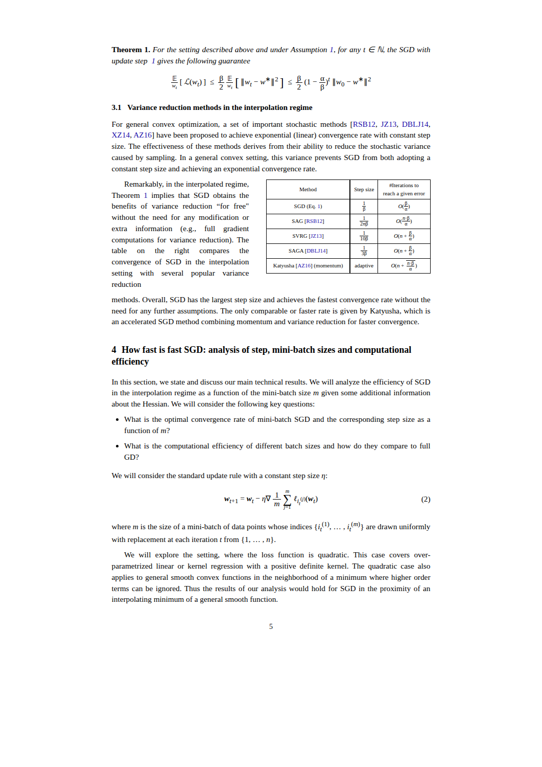Theorem 1. For the setting described above and under Assumption 1, for any t ∈ ℕ, the SGD with update step 1 gives the following guarantee
𝔼 wt [ ℒ(wt) ] ≤ β 2 𝔼 wt [ ∥wt − w∗∥2 ] ≤ β 2 (1 − αβ)t ∥w0 − w∗∥2
3.1 Variance reduction methods in the interpolation regime
For general convex optimization, a set of important stochastic methods [RSB12, JZ13, DBLJ14, XZ14, AZ16] have been proposed to achieve exponential (linear) convergence rate with constant step size. The effectiveness of these methods derives from their ability to reduce the stochastic variance caused by sampling. In a general convex setting, this variance prevents SGD from both adopting a constant step size and achieving an exponential convergence rate.
| Method | Step size | #Iterations to reach a given error |
| --- | --- | --- |
| SGD (Eq. 1 ) | 1 β | O ( β α ) |
| SAG [ RSB12 ] | 1 2 n β | O ( n ·β α ) |
| SVRG [ JZ13 ] | 1 10β | O ( n + β α ) |
| SAGA [ DBLJ14 ] | 1 3β | O ( n + β α ) |
| Katyusha [ AZ16 ] (momentum) | adaptive | O ( n + n ·β α ) |
Remarkably, in the interpolated regime, Theorem 1 implies that SGD obtains the benefits of variance reduction “for free" without the need for any modification or extra information (e.g., full gradient computations for variance reduction). The table on the right compares the convergence of SGD in the interpolation setting with several popular variance reduction
methods. Overall, SGD has the largest step size and achieves the fastest convergence rate without the need for any further assumptions. The only comparable or faster rate is given by Katyusha, which is an accelerated SGD method combining momentum and variance reduction for faster convergence.
4 How fast is fast SGD: analysis of step, mini-batch sizes and computational efficiency
In this section, we state and discuss our main technical results. We will analyze the efficiency of SGD in the interpolation regime as a function of the mini-batch size m given some additional information about the Hessian. We will consider the following key questions:
What is the optimal convergence rate of mini-batch SGD and the corresponding step size as a function of m?
What is the computational efficiency of different batch sizes and how do they compare to full GD?
We will consider the standard update rule with a constant step size η:
wt+1 = wt − η∇ 1 m m ∑ j=1 ℓit(j)(wt) (2)
where m is the size of a mini-batch of data points whose indices {it(1), … , it(m)} are drawn uniformly with replacement at each iteration t from {1, … , n}.
We will explore the setting, where the loss function is quadratic. This case covers over-parametrized linear or kernel regression with a positive definite kernel. The quadratic case also applies to general smooth convex functions in the neighborhood of a minimum where higher order terms can be ignored. Thus the results of our analysis would hold for SGD in the proximity of an interpolating minimum of a general smooth function.
5